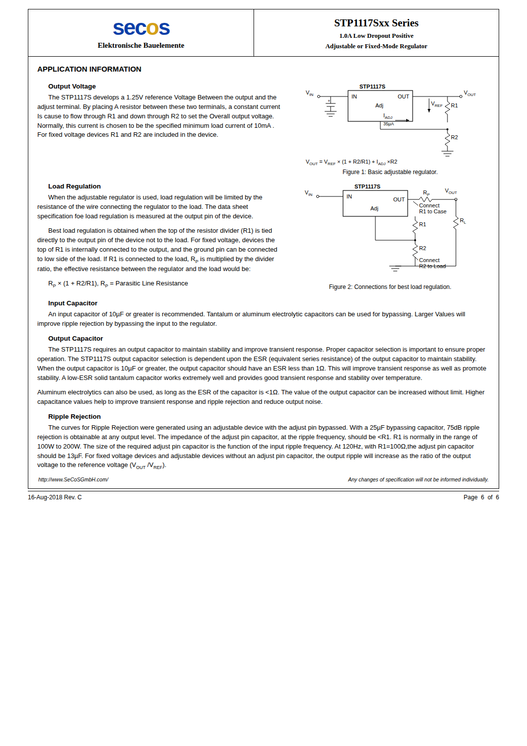secos
Elektronische Bauelemente
STP1117Sxx Series
1.0A Low Dropout Positive
Adjustable or Fixed-Mode Regulator
APPLICATION INFORMATION
Output Voltage
The STP1117S develops a 1.25V reference Voltage Between the output and the adjust terminal. By placing A resistor between these two terminals, a constant current Is cause to flow through R1 and down through R2 to set the Overall output voltage. Normally, this current is chosen to be the specified minimum load current of 10mA . For fixed voltage devices R1 and R2 are included in the device.
STP1117S IN OUT Adj VIN + VOUT VREF R1 IADJ 35µA R2 VOUT = VREF × (1 + R2/R1) + IADJ ×R2
Figure 1: Basic adjustable regulator.
Load Regulation
When the adjustable regulator is used, load regulation will be limited by the resistance of the wire connecting the regulator to the load. The data sheet specification foe load regulation is measured at the output pin of the device.
Best load regulation is obtained when the top of the resistor divider (R1) is tied directly to the output pin of the device not to the load. For fixed voltage, devices the top of R1 is internally connected to the output, and the ground pin can be connected to low side of the load. If R1 is connected to the load, RP is multiplied by the divider ratio, the effective resistance between the regulator and the load would be:
RP × (1 + R2/R1), RP = Parasitic Line Resistance
STP1117S IN OUT Adj VIN RP VOUT Connect R1 to Case R1 R2 RL Connect R2 to Load
Figure 2: Connections for best load regulation.
Input Capacitor
An input capacitor of 10µF or greater is recommended. Tantalum or aluminum electrolytic capacitors can be used for bypassing. Larger Values will improve ripple rejection by bypassing the input to the regulator.
Output Capacitor
The STP1117S requires an output capacitor to maintain stability and improve transient response. Proper capacitor selection is important to ensure proper operation. The STP1117S output capacitor selection is dependent upon the ESR (equivalent series resistance) of the output capacitor to maintain stability. When the output capacitor is 10µF or greater, the output capacitor should have an ESR less than 1Ω. This will improve transient response as well as promote stability. A low-ESR solid tantalum capacitor works extremely well and provides good transient response and stability over temperature.
Aluminum electrolytics can also be used, as long as the ESR of the capacitor is <1Ω. The value of the output capacitor can be increased without limit. Higher capacitance values help to improve transient response and ripple rejection and reduce output noise.
Ripple Rejection
The curves for Ripple Rejection were generated using an adjustable device with the adjust pin bypassed. With a 25µF bypassing capacitor, 75dB ripple rejection is obtainable at any output level. The impedance of the adjust pin capacitor, at the ripple frequency, should be <R1. R1 is normally in the range of 100W to 200W. The size of the required adjust pin capacitor is the function of the input ripple frequency. At 120Hz, with R1=100Ω,the adjust pin capacitor should be 13µF. For fixed voltage devices and adjustable devices without an adjust pin capacitor, the output ripple will increase as the ratio of the output voltage to the reference voltage (VOUT /VREF).
http://www.SeCoSGmbH.com/ Any changes of specification will not be informed individually.
16-Aug-2018 Rev. C Page 6 of 6